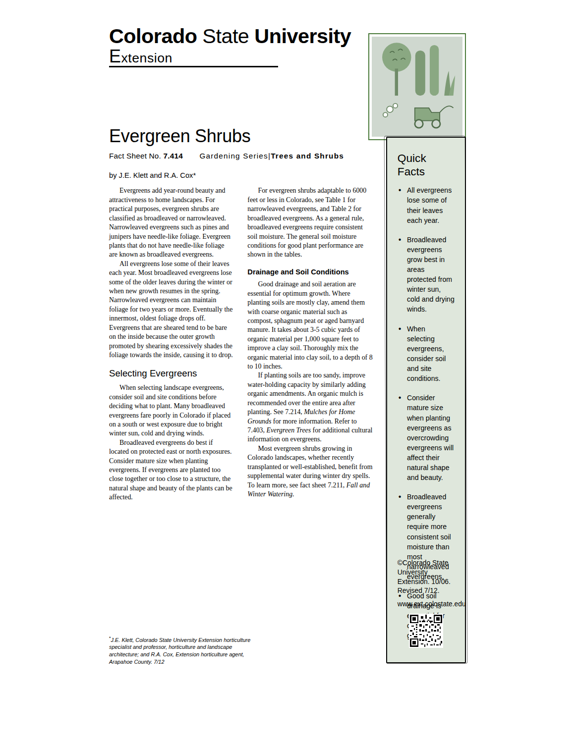Colorado State University
Extension
Evergreen Shrubs
Fact Sheet No. 7.414 Gardening Series|Trees and Shrubs
by J.E. Klett and R.A. Cox*
Evergreens add year-round beauty and attractiveness to home landscapes. For practical purposes, evergreen shrubs are classified as broadleaved or narrowleaved. Narrowleaved evergreens such as pines and junipers have needle-like foliage. Evergreen plants that do not have needle-like foliage are known as broadleaved evergreens.
All evergreens lose some of their leaves each year. Most broadleaved evergreens lose some of the older leaves during the winter or when new growth resumes in the spring. Narrowleaved evergreens can maintain foliage for two years or more. Eventually the innermost, oldest foliage drops off. Evergreens that are sheared tend to be bare on the inside because the outer growth promoted by shearing excessively shades the foliage towards the inside, causing it to drop.
Selecting Evergreens
When selecting landscape evergreens, consider soil and site conditions before deciding what to plant. Many broadleaved evergreens fare poorly in Colorado if placed on a south or west exposure due to bright winter sun, cold and drying winds.
Broadleaved evergreens do best if located on protected east or north exposures. Consider mature size when planting evergreens. If evergreens are planted too close together or too close to a structure, the natural shape and beauty of the plants can be affected.
For evergreen shrubs adaptable to 6000 feet or less in Colorado, see Table 1 for narrowleaved evergreens, and Table 2 for broadleaved evergreens. As a general rule, broadleaved evergreens require consistent soil moisture. The general soil moisture conditions for good plant performance are shown in the tables.
Drainage and Soil Conditions
Good drainage and soil aeration are essential for optimum growth. Where planting soils are mostly clay, amend them with coarse organic material such as compost, sphagnum peat or aged barnyard manure. It takes about 3-5 cubic yards of organic material per 1,000 square feet to improve a clay soil. Thoroughly mix the organic material into clay soil, to a depth of 8 to 10 inches.
If planting soils are too sandy, improve water-holding capacity by similarly adding organic amendments. An organic mulch is recommended over the entire area after planting. See 7.214, Mulches for Home Grounds for more information. Refer to 7.403, Evergreen Trees for additional cultural information on evergreens.
Most evergreen shrubs growing in Colorado landscapes, whether recently transplanted or well-established, benefit from supplemental water during winter dry spells. To learn more, see fact sheet 7.211, Fall and Winter Watering.
Quick Facts
All evergreens lose some of their leaves each year.
Broadleaved evergreens grow best in areas protected from winter sun, cold and drying winds.
When selecting evergreens, consider soil and site conditions.
Consider mature size when planting evergreens as overcrowding evergreens will affect their natural shape and beauty.
Broadleaved evergreens generally require more consistent soil moisture than most narrowleaved evergreens.
Good soil drainage is essential for optimum growth.
©Colorado State University Extension. 10/06. Revised 7/12.
www.ext.colostate.edu
*J.E. Klett, Colorado State University Extension horticulture specialist and professor, horticulture and landscape architecture; and R.A. Cox, Extension horticulture agent, Arapahoe County. 7/12